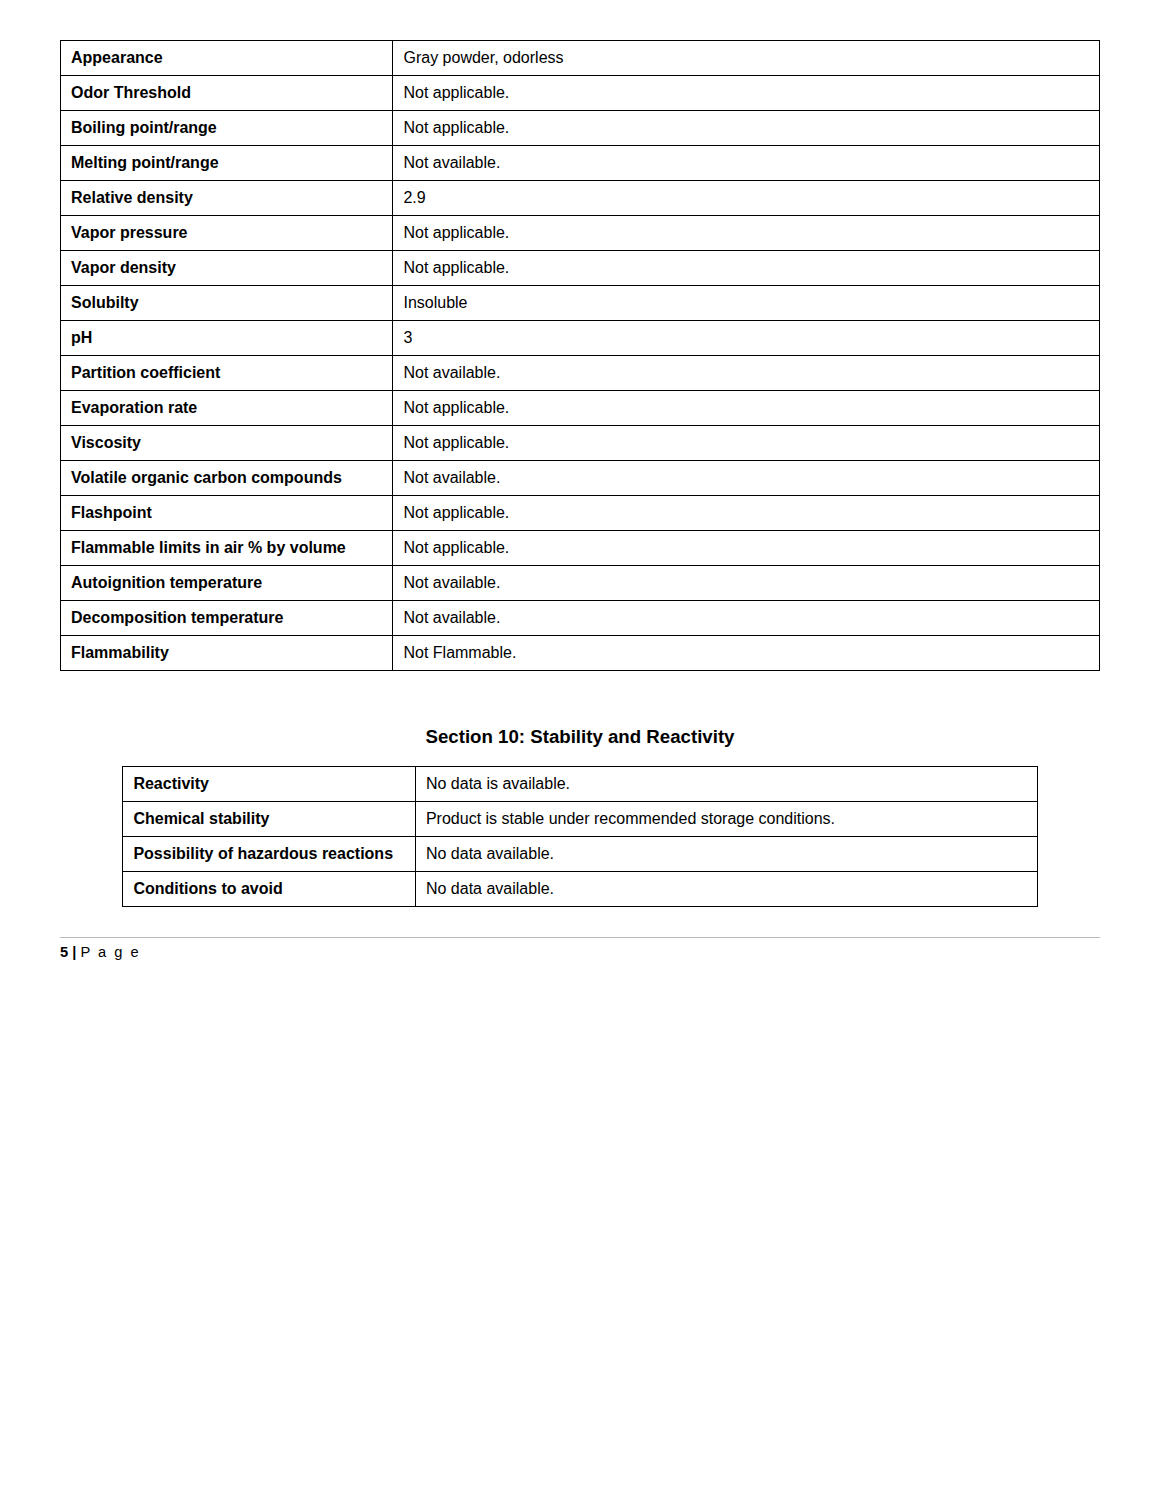| Appearance | Gray powder, odorless |
| Odor Threshold | Not applicable. |
| Boiling point/range | Not applicable. |
| Melting point/range | Not available. |
| Relative density | 2.9 |
| Vapor pressure | Not applicable. |
| Vapor density | Not applicable. |
| Solubilty | Insoluble |
| pH | 3 |
| Partition coefficient | Not available. |
| Evaporation rate | Not applicable. |
| Viscosity | Not applicable. |
| Volatile organic carbon compounds | Not available. |
| Flashpoint | Not applicable. |
| Flammable limits in air % by volume | Not applicable. |
| Autoignition temperature | Not available. |
| Decomposition temperature | Not available. |
| Flammability | Not Flammable. |
Section 10: Stability and Reactivity
| Reactivity | No data is available. |
| Chemical stability | Product is stable under recommended storage conditions. |
| Possibility of hazardous reactions | No data available. |
| Conditions to avoid | No data available. |
5 | P a g e